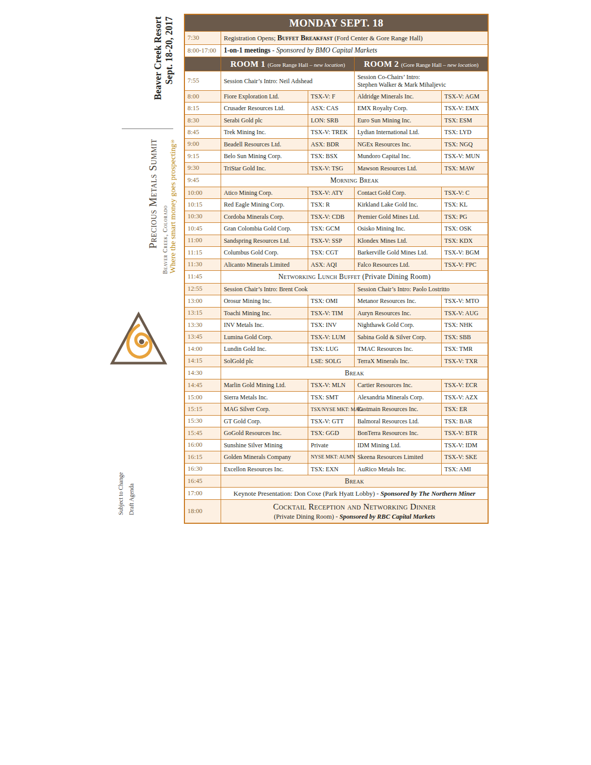Sept. 18-20, 2017
Beaver Creek Resort
Precious Metals Summit
Beaver Creek, Colorado
Where the smart money goes prospecting®
Draft Agenda
Subject to Change
| MONDAY SEPT. 18 |
| 7:30 | Registration Opens; Buffet Breakfast (Ford Center & Gore Range Hall) |
| 8:00-17:00 | 1-on-1 meetings - Sponsored by BMO Capital Markets |
| | ROOM 1 (Gore Range Hall – new location ) | ROOM 2 (Gore Range Hall – new location ) |
| 7:55 | Session Chair’s Intro: Neil Adshead | Session Co-Chairs’ Intro: Stephen Walker & Mark Mihaljevic |
| 8:00 | Fiore Exploration Ltd. | TSX-V: F | Aldridge Minerals Inc. | TSX-V: AGM |
| 8:15 | Crusader Resources Ltd. | ASX: CAS | EMX Royalty Corp. | TSX-V: EMX |
| 8:30 | Serabi Gold plc | LON: SRB | Euro Sun Mining Inc. | TSX: ESM |
| 8:45 | Trek Mining Inc. | TSX-V: TREK | Lydian International Ltd. | TSX: LYD |
| 9:00 | Beadell Resources Ltd. | ASX: BDR | NGEx Resources Inc. | TSX: NGQ |
| 9:15 | Belo Sun Mining Corp. | TSX: BSX | Mundoro Capital Inc. | TSX-V: MUN |
| 9:30 | TriStar Gold Inc. | TSX-V: TSG | Mawson Resources Ltd. | TSX: MAW |
| 9:45 | Morning Break |
| 10:00 | Atico Mining Corp. | TSX-V: ATY | Contact Gold Corp. | TSX-V: C |
| 10:15 | Red Eagle Mining Corp. | TSX: R | Kirkland Lake Gold Inc. | TSX: KL |
| 10:30 | Cordoba Minerals Corp. | TSX-V: CDB | Premier Gold Mines Ltd. | TSX: PG |
| 10:45 | Gran Colombia Gold Corp. | TSX: GCM | Osisko Mining Inc. | TSX: OSK |
| 11:00 | Sandspring Resources Ltd. | TSX-V: SSP | Klondex Mines Ltd. | TSX: KDX |
| 11:15 | Columbus Gold Corp. | TSX: CGT | Barkerville Gold Mines Ltd. | TSX-V: BGM |
| 11:30 | Alicanto Minerals Limited | ASX: AQI | Falco Resources Ltd. | TSX-V: FPC |
| 11:45 | Networking Lunch Buffet (Private Dining Room) |
| 12:55 | Session Chair’s Intro: Brent Cook | Session Chair’s Intro: Paolo Lostritto |
| 13:00 | Orosur Mining Inc. | TSX: OMI | Metanor Resources Inc. | TSX-V: MTO |
| 13:15 | Toachi Mining Inc. | TSX-V: TIM | Auryn Resources Inc. | TSX-V: AUG |
| 13:30 | INV Metals Inc. | TSX: INV | Nighthawk Gold Corp. | TSX: NHK |
| 13:45 | Lumina Gold Corp. | TSX-V: LUM | Sabina Gold & Silver Corp. | TSX: SBB |
| 14:00 | Lundin Gold Inc. | TSX: LUG | TMAC Resources Inc. | TSX: TMR |
| 14:15 | SolGold plc | LSE: SOLG | TerraX Minerals Inc. | TSX-V: TXR |
| 14:30 | Break |
| 14:45 | Marlin Gold Mining Ltd. | TSX-V: MLN | Cartier Resources Inc. | TSX-V: ECR |
| 15:00 | Sierra Metals Inc. | TSX: SMT | Alexandria Minerals Corp. | TSX-V: AZX |
| 15:15 | MAG Silver Corp. | TSX/NYSE MKT: MAG | Eastmain Resources Inc. | TSX: ER |
| 15:30 | GT Gold Corp. | TSX-V: GTT | Balmoral Resources Ltd. | TSX: BAR |
| 15:45 | GoGold Resources Inc. | TSX: GGD | BonTerra Resources Inc. | TSX-V: BTR |
| 16:00 | Sunshine Silver Mining | Private | IDM Mining Ltd. | TSX-V: IDM |
| 16:15 | Golden Minerals Company | NYSE MKT: AUMN | Skeena Resources Limited | TSX-V: SKE |
| 16:30 | Excellon Resources Inc. | TSX: EXN | AuRico Metals Inc. | TSX: AMI |
| 16:45 | Break |
| 17:00 | Keynote Presentation: Don Coxe (Park Hyatt Lobby) - Sponsored by The Northern Miner |
| 18:00 | Cocktail Reception and Networking Dinner (Private Dining Room) - Sponsored by RBC Capital Markets |